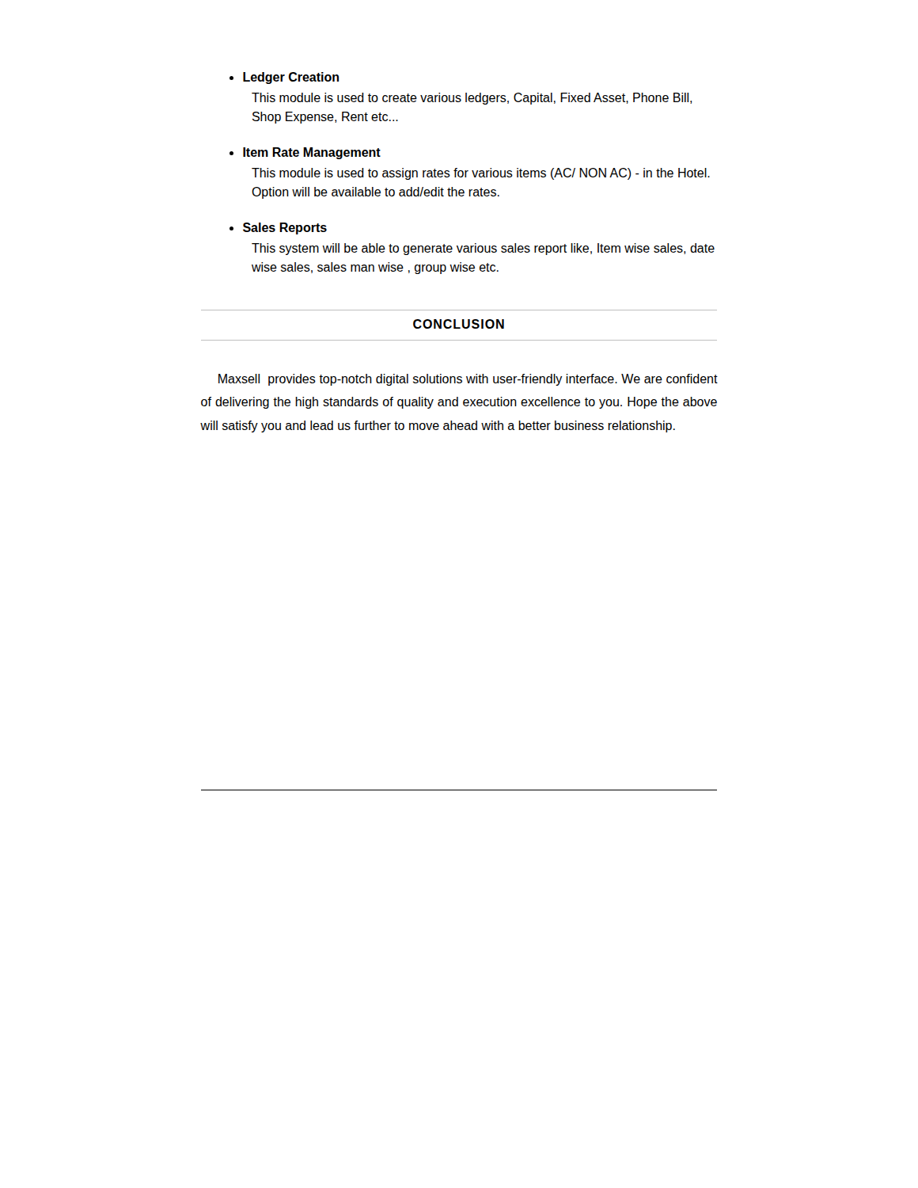Ledger Creation
This module is used to create various ledgers, Capital, Fixed Asset, Phone Bill, Shop Expense, Rent etc...
Item Rate Management
This module is used to assign rates for various items (AC/ NON AC) - in the Hotel. Option will be available to add/edit the rates.
Sales Reports
This system will be able to generate various sales report like, Item wise sales, date wise sales, sales man wise , group wise etc.
CONCLUSION
Maxsell provides top-notch digital solutions with user-friendly interface. We are confident of delivering the high standards of quality and execution excellence to you. Hope the above will satisfy you and lead us further to move ahead with a better business relationship.